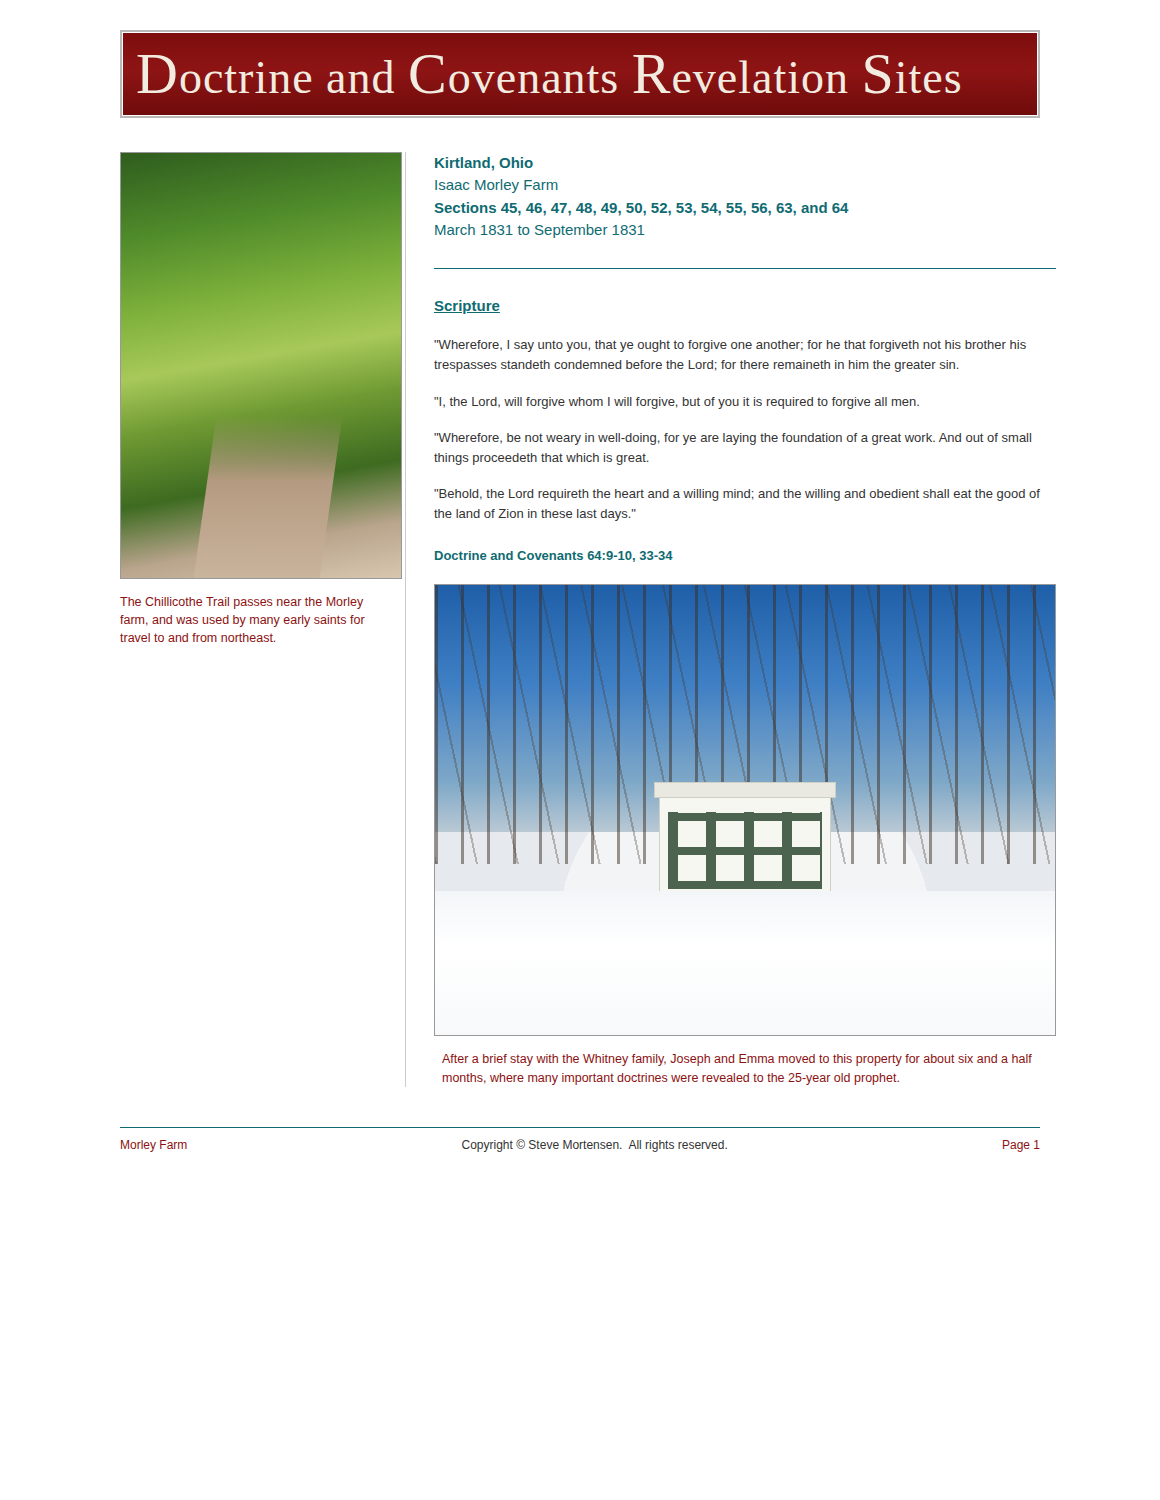Doctrine and Covenants Revelation Sites
The Chillicothe Trail passes near the Morley farm, and was used by many early saints for travel to and from northeast.
Kirtland, Ohio
Isaac Morley Farm
Sections 45, 46, 47, 48, 49, 50, 52, 53, 54, 55, 56, 63, and 64
March 1831 to September 1831
Scripture
"Wherefore, I say unto you, that ye ought to forgive one another; for he that forgiveth not his brother his trespasses standeth condemned before the Lord; for there remaineth in him the greater sin.
"I, the Lord, will forgive whom I will forgive, but of you it is required to forgive all men.
"Wherefore, be not weary in well-doing, for ye are laying the foundation of a great work. And out of small things proceedeth that which is great.
"Behold, the Lord requireth the heart and a willing mind; and the willing and obedient shall eat the good of the land of Zion in these last days."
Doctrine and Covenants 64:9-10, 33-34
After a brief stay with the Whitney family, Joseph and Emma moved to this property for about six and a half months, where many important doctrines were revealed to the 25-year old prophet.
Morley Farm
Copyright © Steve Mortensen. All rights reserved.
Page 1